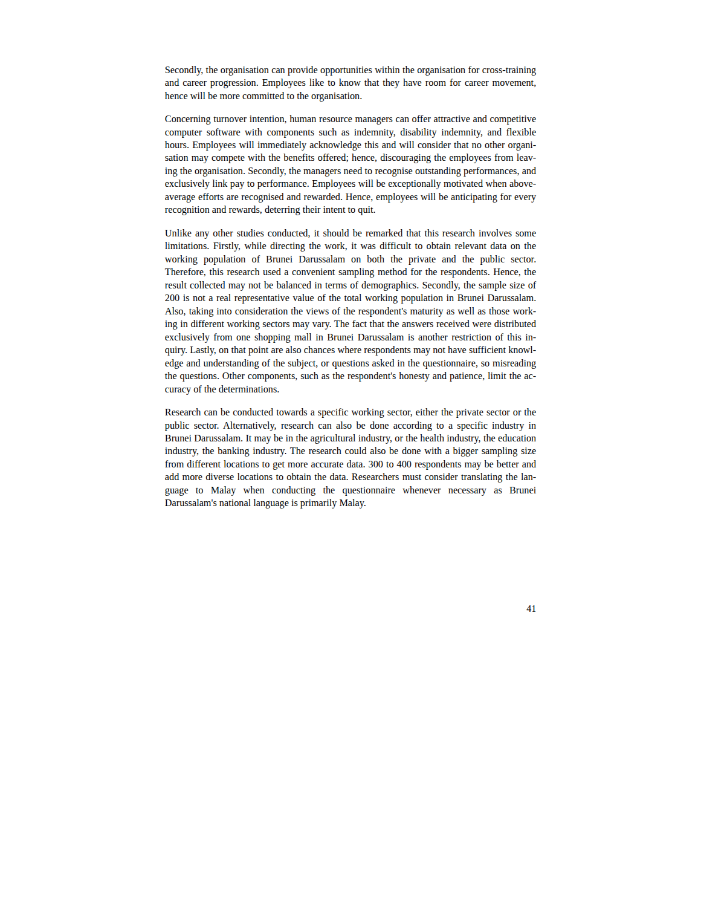Secondly, the organisation can provide opportunities within the organisation for cross-training and career progression. Employees like to know that they have room for career movement, hence will be more committed to the organisation.
Concerning turnover intention, human resource managers can offer attractive and competitive computer software with components such as indemnity, disability indemnity, and flexible hours. Employees will immediately acknowledge this and will consider that no other organisation may compete with the benefits offered; hence, discouraging the employees from leaving the organisation. Secondly, the managers need to recognise outstanding performances, and exclusively link pay to performance. Employees will be exceptionally motivated when above-average efforts are recognised and rewarded. Hence, employees will be anticipating for every recognition and rewards, deterring their intent to quit.
Unlike any other studies conducted, it should be remarked that this research involves some limitations. Firstly, while directing the work, it was difficult to obtain relevant data on the working population of Brunei Darussalam on both the private and the public sector. Therefore, this research used a convenient sampling method for the respondents. Hence, the result collected may not be balanced in terms of demographics. Secondly, the sample size of 200 is not a real representative value of the total working population in Brunei Darussalam. Also, taking into consideration the views of the respondent's maturity as well as those working in different working sectors may vary. The fact that the answers received were distributed exclusively from one shopping mall in Brunei Darussalam is another restriction of this inquiry. Lastly, on that point are also chances where respondents may not have sufficient knowledge and understanding of the subject, or questions asked in the questionnaire, so misreading the questions. Other components, such as the respondent's honesty and patience, limit the accuracy of the determinations.
Research can be conducted towards a specific working sector, either the private sector or the public sector. Alternatively, research can also be done according to a specific industry in Brunei Darussalam. It may be in the agricultural industry, or the health industry, the education industry, the banking industry. The research could also be done with a bigger sampling size from different locations to get more accurate data. 300 to 400 respondents may be better and add more diverse locations to obtain the data. Researchers must consider translating the language to Malay when conducting the questionnaire whenever necessary as Brunei Darussalam's national language is primarily Malay.
41